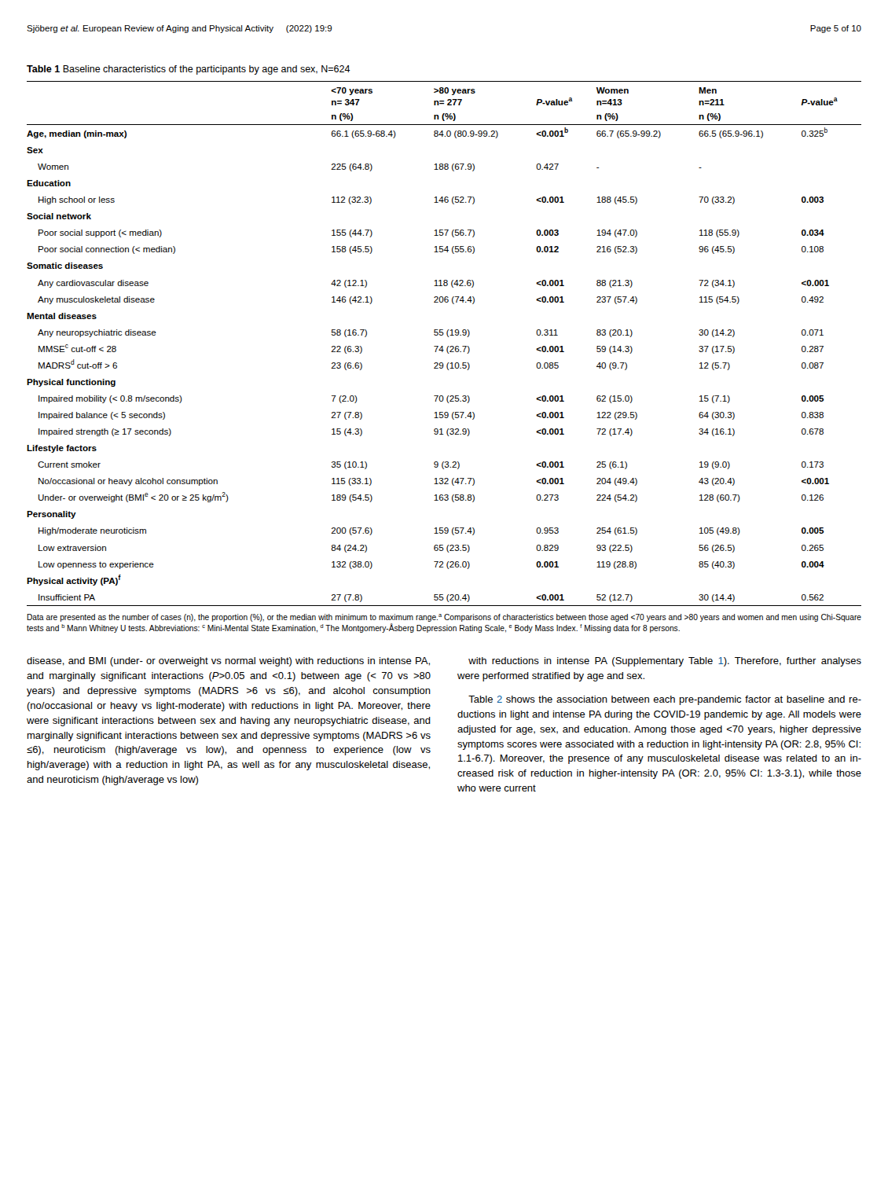Sjöberg et al. European Review of Aging and Physical Activity (2022) 19:9
Page 5 of 10
Table 1 Baseline characteristics of the participants by age and sex, N=624
| | <70 years n= 347 | >80 years n= 277 | P -value a | Women n=413 | Men n=211 | P -value a |
| --- | --- | --- | --- | --- | --- | --- |
| | n (%) | n (%) | | n (%) | n (%) | |
| Age, median (min-max) | 66.1 (65.9-68.4) | 84.0 (80.9-99.2) | <0.001 b | 66.7 (65.9-99.2) | 66.5 (65.9-96.1) | 0.325 b |
| Sex | | | | | | |
| Women | 225 (64.8) | 188 (67.9) | 0.427 | - | - | |
| Education | | | | | | |
| High school or less | 112 (32.3) | 146 (52.7) | <0.001 | 188 (45.5) | 70 (33.2) | 0.003 |
| Social network | | | | | | |
| Poor social support (< median) | 155 (44.7) | 157 (56.7) | 0.003 | 194 (47.0) | 118 (55.9) | 0.034 |
| Poor social connection (< median) | 158 (45.5) | 154 (55.6) | 0.012 | 216 (52.3) | 96 (45.5) | 0.108 |
| Somatic diseases | | | | | | |
| Any cardiovascular disease | 42 (12.1) | 118 (42.6) | <0.001 | 88 (21.3) | 72 (34.1) | <0.001 |
| Any musculoskeletal disease | 146 (42.1) | 206 (74.4) | <0.001 | 237 (57.4) | 115 (54.5) | 0.492 |
| Mental diseases | | | | | | |
| Any neuropsychiatric disease | 58 (16.7) | 55 (19.9) | 0.311 | 83 (20.1) | 30 (14.2) | 0.071 |
| MMSE c cut-off < 28 | 22 (6.3) | 74 (26.7) | <0.001 | 59 (14.3) | 37 (17.5) | 0.287 |
| MADRS d cut-off > 6 | 23 (6.6) | 29 (10.5) | 0.085 | 40 (9.7) | 12 (5.7) | 0.087 |
| Physical functioning | | | | | | |
| Impaired mobility (< 0.8 m/seconds) | 7 (2.0) | 70 (25.3) | <0.001 | 62 (15.0) | 15 (7.1) | 0.005 |
| Impaired balance (< 5 seconds) | 27 (7.8) | 159 (57.4) | <0.001 | 122 (29.5) | 64 (30.3) | 0.838 |
| Impaired strength (≥ 17 seconds) | 15 (4.3) | 91 (32.9) | <0.001 | 72 (17.4) | 34 (16.1) | 0.678 |
| Lifestyle factors | | | | | | |
| Current smoker | 35 (10.1) | 9 (3.2) | <0.001 | 25 (6.1) | 19 (9.0) | 0.173 |
| No/occasional or heavy alcohol consumption | 115 (33.1) | 132 (47.7) | <0.001 | 204 (49.4) | 43 (20.4) | <0.001 |
| Under- or overweight (BMI e < 20 or ≥ 25 kg/m 2 ) | 189 (54.5) | 163 (58.8) | 0.273 | 224 (54.2) | 128 (60.7) | 0.126 |
| Personality | | | | | | |
| High/moderate neuroticism | 200 (57.6) | 159 (57.4) | 0.953 | 254 (61.5) | 105 (49.8) | 0.005 |
| Low extraversion | 84 (24.2) | 65 (23.5) | 0.829 | 93 (22.5) | 56 (26.5) | 0.265 |
| Low openness to experience | 132 (38.0) | 72 (26.0) | 0.001 | 119 (28.8) | 85 (40.3) | 0.004 |
| Physical activity (PA) f | | | | | | |
| Insufficient PA | 27 (7.8) | 55 (20.4) | <0.001 | 52 (12.7) | 30 (14.4) | 0.562 |
Data are presented as the number of cases (n), the proportion (%), or the median with minimum to maximum range.a Comparisons of characteristics between those aged <70 years and >80 years and women and men using Chi-Square tests and b Mann Whitney U tests. Abbreviations: c Mini-Mental State Examination, d The Montgomery-Åsberg Depression Rating Scale, e Body Mass Index. f Missing data for 8 persons.
disease, and BMI (under- or overweight vs normal weight) with reductions in intense PA, and marginally significant interactions (P>0.05 and <0.1) between age (< 70 vs >80 years) and depressive symptoms (MADRS >6 vs ≤6), and alcohol consumption (no/occasional or heavy vs light-moderate) with reductions in light PA. Moreover, there were significant interactions between sex and having any neuropsychiatric disease, and marginally significant interactions between sex and depressive symptoms (MADRS >6 vs ≤6), neuroticism (high/average vs low), and openness to experience (low vs high/average) with a reduction in light PA, as well as for any musculoskeletal disease, and neuroticism (high/average vs low)
with reductions in intense PA (Supplementary Table 1). Therefore, further analyses were performed stratified by age and sex.
Table 2 shows the association between each pre-pandemic factor at baseline and reductions in light and intense PA during the COVID-19 pandemic by age. All models were adjusted for age, sex, and education. Among those aged <70 years, higher depressive symptoms scores were associated with a reduction in light-intensity PA (OR: 2.8, 95% CI: 1.1-6.7). Moreover, the presence of any musculoskeletal disease was related to an increased risk of reduction in higher-intensity PA (OR: 2.0, 95% CI: 1.3-3.1), while those who were current